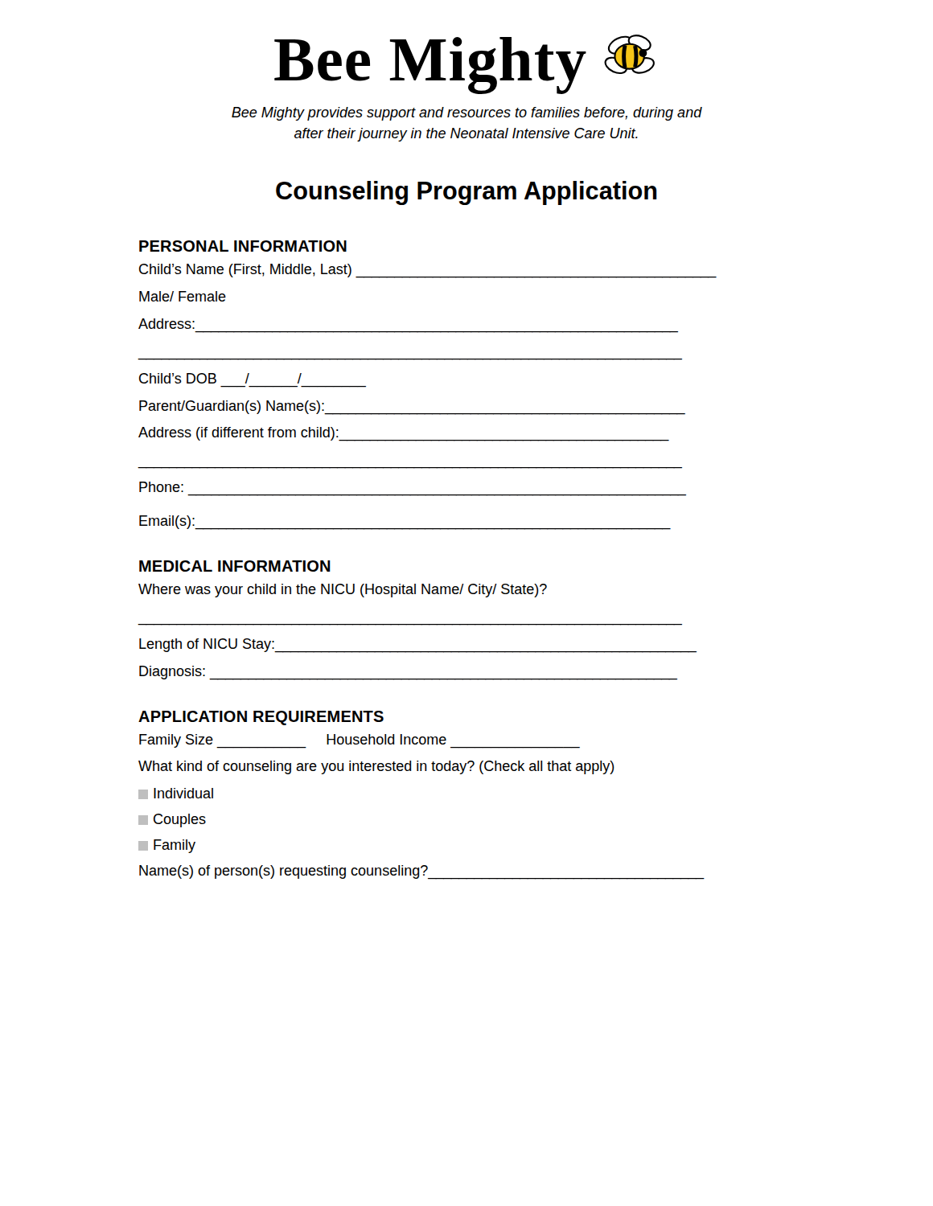Bee Mighty
Bee Mighty provides support and resources to families before, during and after their journey in the Neonatal Intensive Care Unit.
Counseling Program Application
PERSONAL INFORMATION
Child’s Name (First, Middle, Last) _______________________________________________
Male/ Female
Address:_______________________________________________________________
_______________________________________________________________________
Child’s DOB ___/______/________
Parent/Guardian(s) Name(s):_______________________________________________
Address (if different from child):___________________________________________
_______________________________________________________________________
Phone: _________________________________________________________________
Email(s):______________________________________________________________
MEDICAL INFORMATION
Where was your child in the NICU (Hospital Name/ City/ State)?
_______________________________________________________________________
Length of NICU Stay:_______________________________________________________
Diagnosis: _____________________________________________________________
APPLICATION REQUIREMENTS
Family Size ___________ Household Income ________________
What kind of counseling are you interested in today? (Check all that apply)
Individual
Couples
Family
Name(s) of person(s) requesting counseling?____________________________________